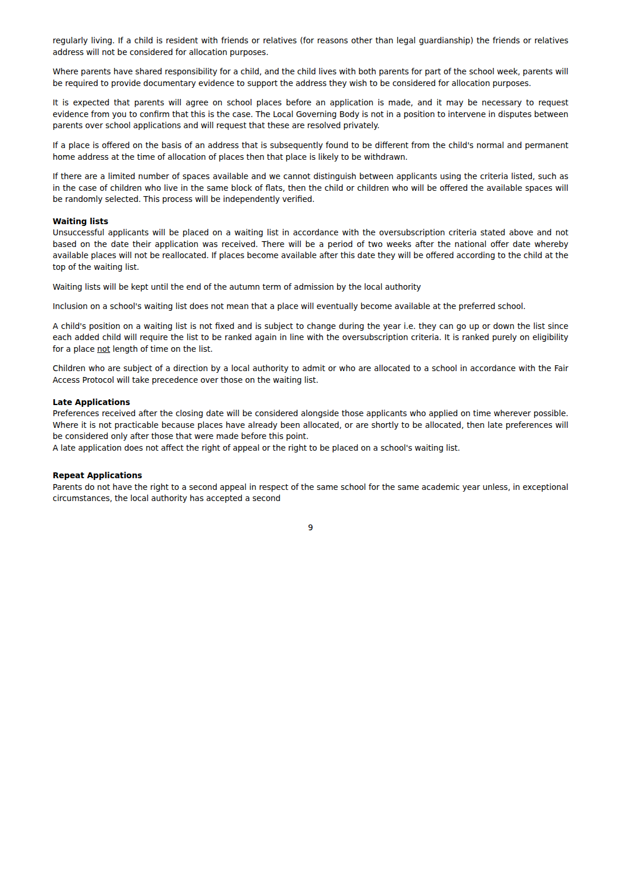regularly living. If a child is resident with friends or relatives (for reasons other than legal guardianship) the friends or relatives address will not be considered for allocation purposes.
Where parents have shared responsibility for a child, and the child lives with both parents for part of the school week, parents will be required to provide documentary evidence to support the address they wish to be considered for allocation purposes.
It is expected that parents will agree on school places before an application is made, and it may be necessary to request evidence from you to confirm that this is the case. The Local Governing Body is not in a position to intervene in disputes between parents over school applications and will request that these are resolved privately.
If a place is offered on the basis of an address that is subsequently found to be different from the child's normal and permanent home address at the time of allocation of places then that place is likely to be withdrawn.
If there are a limited number of spaces available and we cannot distinguish between applicants using the criteria listed, such as in the case of children who live in the same block of flats, then the child or children who will be offered the available spaces will be randomly selected. This process will be independently verified.
Waiting lists
Unsuccessful applicants will be placed on a waiting list in accordance with the oversubscription criteria stated above and not based on the date their application was received. There will be a period of two weeks after the national offer date whereby available places will not be reallocated. If places become available after this date they will be offered according to the child at the top of the waiting list.
Waiting lists will be kept until the end of the autumn term of admission by the local authority
Inclusion on a school's waiting list does not mean that a place will eventually become available at the preferred school.
A child's position on a waiting list is not fixed and is subject to change during the year i.e. they can go up or down the list since each added child will require the list to be ranked again in line with the oversubscription criteria. It is ranked purely on eligibility for a place not length of time on the list.
Children who are subject of a direction by a local authority to admit or who are allocated to a school in accordance with the Fair Access Protocol will take precedence over those on the waiting list.
Late Applications
Preferences received after the closing date will be considered alongside those applicants who applied on time wherever possible. Where it is not practicable because places have already been allocated, or are shortly to be allocated, then late preferences will be considered only after those that were made before this point.
A late application does not affect the right of appeal or the right to be placed on a school's waiting list.
Repeat Applications
Parents do not have the right to a second appeal in respect of the same school for the same academic year unless, in exceptional circumstances, the local authority has accepted a second
9